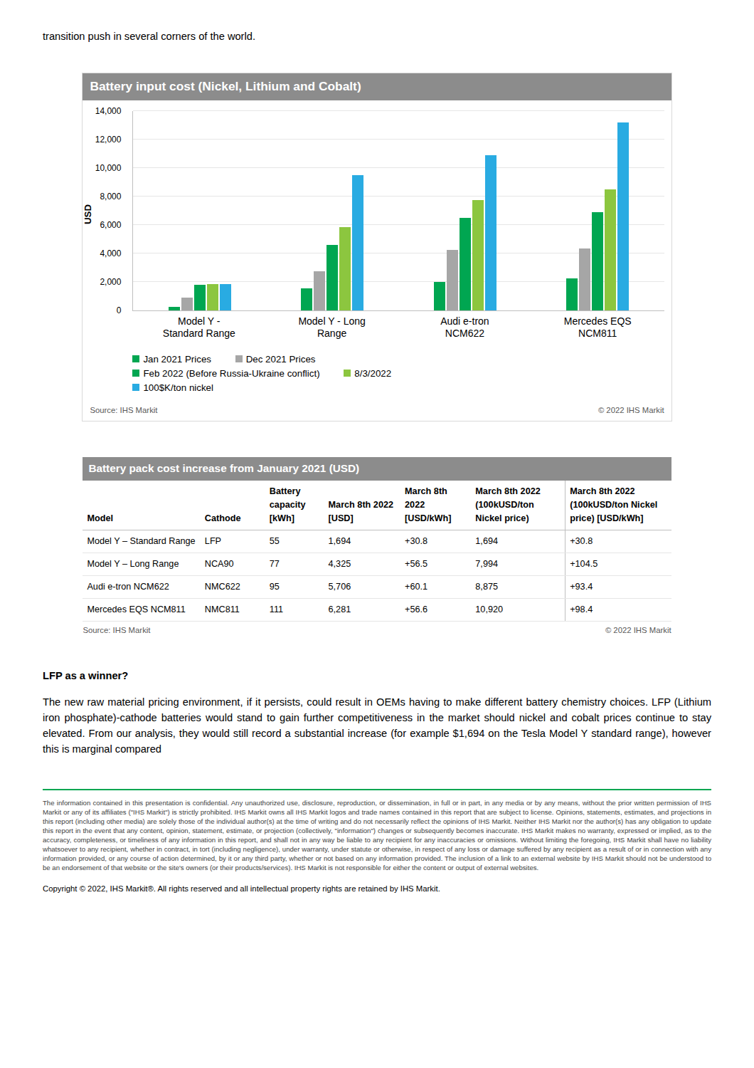transition push in several corners of the world.
Battery input cost (Nickel, Lithium and Cobalt)
USD
14,000 12,000 10,000 8,000 6,000 4,000 2,000 0
Model Y -
Standard Range
Model Y - Long
Range
Audi e-tron
NCM622
Mercedes EQS
NCM811
Jan 2021 Prices
Dec 2021 Prices
Feb 2022 (Before Russia-Ukraine conflict)
8/3/2022
100$K/ton nickel
Source: IHS Markit © 2022 IHS Markit
Battery pack cost increase from January 2021 (USD)
| Model | Cathode | Battery capacity [kWh] | March 8th 2022 [USD] | March 8th 2022 [USD/kWh] | March 8th 2022 (100kUSD/ton Nickel price) | March 8th 2022 (100kUSD/ton Nickel price) [USD/kWh] |
| --- | --- | --- | --- | --- | --- | --- |
| Model Y – Standard Range | LFP | 55 | 1,694 | +30.8 | 1,694 | +30.8 |
| Model Y – Long Range | NCA90 | 77 | 4,325 | +56.5 | 7,994 | +104.5 |
| Audi e-tron NCM622 | NMC622 | 95 | 5,706 | +60.1 | 8,875 | +93.4 |
| Mercedes EQS NCM811 | NMC811 | 111 | 6,281 | +56.6 | 10,920 | +98.4 |
Source: IHS Markit © 2022 IHS Markit
LFP as a winner?
The new raw material pricing environment, if it persists, could result in OEMs having to make different battery chemistry choices. LFP (Lithium iron phosphate)-cathode batteries would stand to gain further competitiveness in the market should nickel and cobalt prices continue to stay elevated. From our analysis, they would still record a substantial increase (for example $1,694 on the Tesla Model Y standard range), however this is marginal compared
The information contained in this presentation is confidential. Any unauthorized use, disclosure, reproduction, or dissemination, in full or in part, in any media or by any means, without the prior written permission of IHS Markit or any of its affiliates ("IHS Markit") is strictly prohibited. IHS Markit owns all IHS Markit logos and trade names contained in this report that are subject to license. Opinions, statements, estimates, and projections in this report (including other media) are solely those of the individual author(s) at the time of writing and do not necessarily reflect the opinions of IHS Markit. Neither IHS Markit nor the author(s) has any obligation to update this report in the event that any content, opinion, statement, estimate, or projection (collectively, "information") changes or subsequently becomes inaccurate. IHS Markit makes no warranty, expressed or implied, as to the accuracy, completeness, or timeliness of any information in this report, and shall not in any way be liable to any recipient for any inaccuracies or omissions. Without limiting the foregoing, IHS Markit shall have no liability whatsoever to any recipient, whether in contract, in tort (including negligence), under warranty, under statute or otherwise, in respect of any loss or damage suffered by any recipient as a result of or in connection with any information provided, or any course of action determined, by it or any third party, whether or not based on any information provided. The inclusion of a link to an external website by IHS Markit should not be understood to be an endorsement of that website or the site's owners (or their products/services). IHS Markit is not responsible for either the content or output of external websites.
Copyright © 2022, IHS Markit®. All rights reserved and all intellectual property rights are retained by IHS Markit.